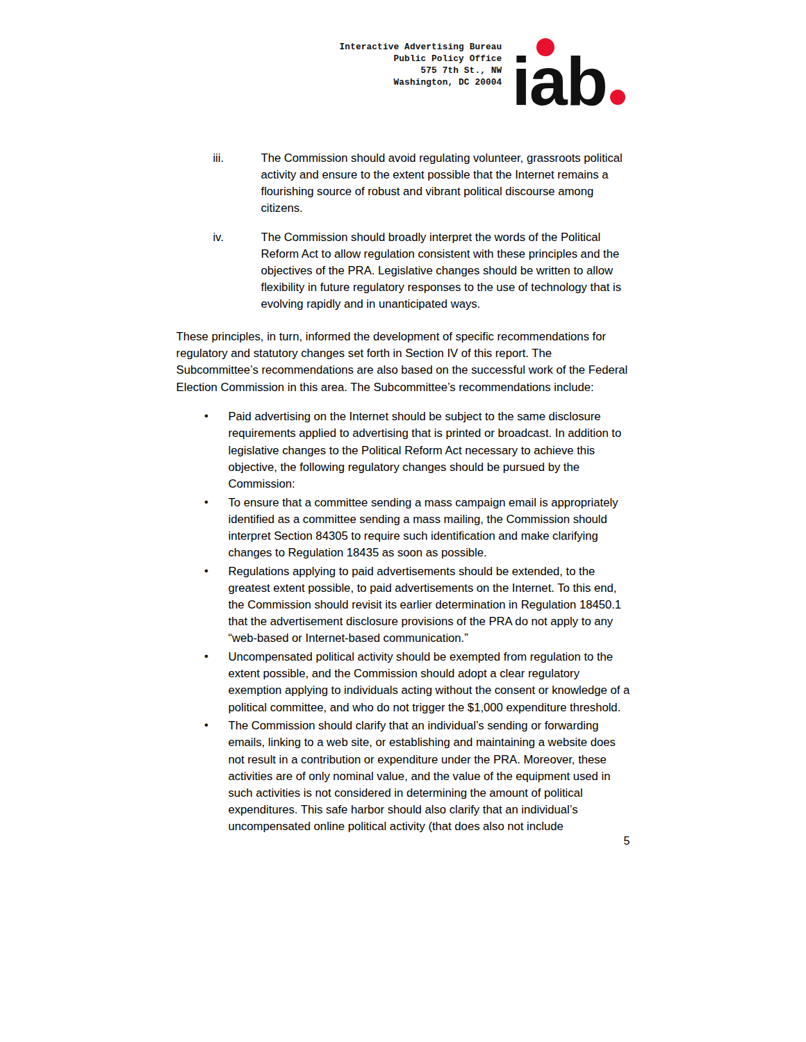Interactive Advertising Bureau
Public Policy Office
575 7th St., NW
Washington, DC 20004
iab
iii. The Commission should avoid regulating volunteer, grassroots political activity and ensure to the extent possible that the Internet remains a flourishing source of robust and vibrant political discourse among citizens.
iv. The Commission should broadly interpret the words of the Political Reform Act to allow regulation consistent with these principles and the objectives of the PRA. Legislative changes should be written to allow flexibility in future regulatory responses to the use of technology that is evolving rapidly and in unanticipated ways.
These principles, in turn, informed the development of specific recommendations for regulatory and statutory changes set forth in Section IV of this report. The Subcommittee’s recommendations are also based on the successful work of the Federal Election Commission in this area. The Subcommittee’s recommendations include:
• Paid advertising on the Internet should be subject to the same disclosure requirements applied to advertising that is printed or broadcast. In addition to legislative changes to the Political Reform Act necessary to achieve this objective, the following regulatory changes should be pursued by the Commission:
• To ensure that a committee sending a mass campaign email is appropriately identified as a committee sending a mass mailing, the Commission should interpret Section 84305 to require such identification and make clarifying changes to Regulation 18435 as soon as possible.
• Regulations applying to paid advertisements should be extended, to the greatest extent possible, to paid advertisements on the Internet. To this end, the Commission should revisit its earlier determination in Regulation 18450.1 that the advertisement disclosure provisions of the PRA do not apply to any “web-based or Internet-based communication.”
• Uncompensated political activity should be exempted from regulation to the extent possible, and the Commission should adopt a clear regulatory exemption applying to individuals acting without the consent or knowledge of a political committee, and who do not trigger the $1,000 expenditure threshold.
• The Commission should clarify that an individual’s sending or forwarding emails, linking to a web site, or establishing and maintaining a website does not result in a contribution or expenditure under the PRA. Moreover, these activities are of only nominal value, and the value of the equipment used in such activities is not considered in determining the amount of political expenditures. This safe harbor should also clarify that an individual’s uncompensated online political activity (that does also not include
5